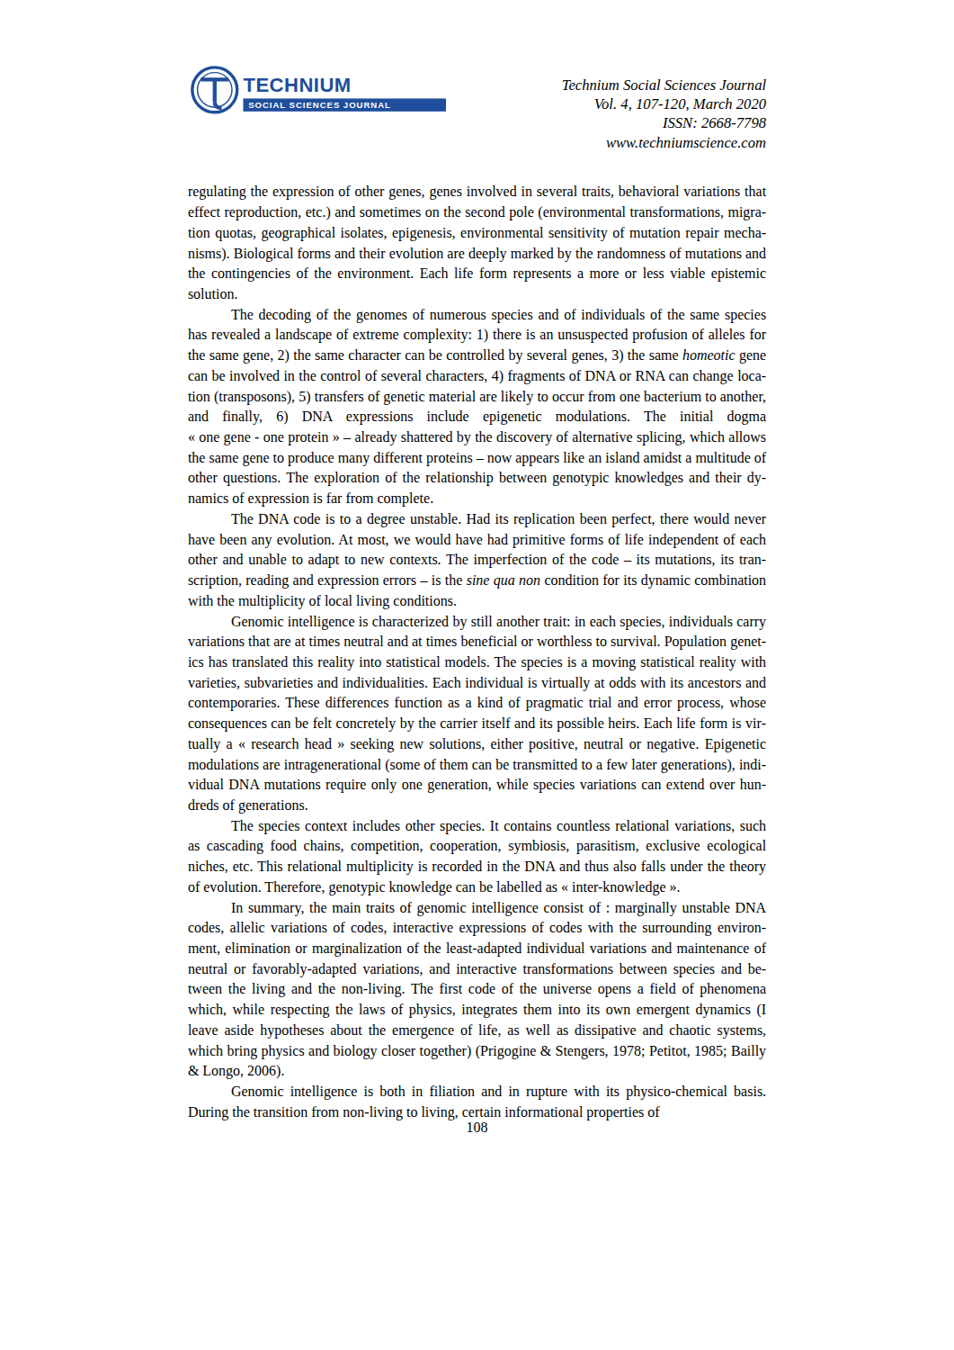TECHNIUM SOCIAL SCIENCES JOURNAL
Technium Social Sciences Journal
Vol. 4, 107-120, March 2020
ISSN: 2668-7798
www.techniumscience.com
regulating the expression of other genes, genes involved in several traits, behavioral variations that effect reproduction, etc.) and sometimes on the second pole (environmental transformations, migration quotas, geographical isolates, epigenesis, environmental sensitivity of mutation repair mechanisms). Biological forms and their evolution are deeply marked by the randomness of mutations and the contingencies of the environment. Each life form represents a more or less viable epistemic solution.
The decoding of the genomes of numerous species and of individuals of the same species has revealed a landscape of extreme complexity: 1) there is an unsuspected profusion of alleles for the same gene, 2) the same character can be controlled by several genes, 3) the same homeotic gene can be involved in the control of several characters, 4) fragments of DNA or RNA can change location (transposons), 5) transfers of genetic material are likely to occur from one bacterium to another, and finally, 6) DNA expressions include epigenetic modulations. The initial dogma « one gene - one protein » – already shattered by the discovery of alternative splicing, which allows the same gene to produce many different proteins – now appears like an island amidst a multitude of other questions. The exploration of the relationship between genotypic knowledges and their dynamics of expression is far from complete.
The DNA code is to a degree unstable. Had its replication been perfect, there would never have been any evolution. At most, we would have had primitive forms of life independent of each other and unable to adapt to new contexts. The imperfection of the code – its mutations, its transcription, reading and expression errors – is the sine qua non condition for its dynamic combination with the multiplicity of local living conditions.
Genomic intelligence is characterized by still another trait: in each species, individuals carry variations that are at times neutral and at times beneficial or worthless to survival. Population genetics has translated this reality into statistical models. The species is a moving statistical reality with varieties, subvarieties and individualities. Each individual is virtually at odds with its ancestors and contemporaries. These differences function as a kind of pragmatic trial and error process, whose consequences can be felt concretely by the carrier itself and its possible heirs. Each life form is virtually a « research head » seeking new solutions, either positive, neutral or negative. Epigenetic modulations are intragenerational (some of them can be transmitted to a few later generations), individual DNA mutations require only one generation, while species variations can extend over hundreds of generations.
The species context includes other species. It contains countless relational variations, such as cascading food chains, competition, cooperation, symbiosis, parasitism, exclusive ecological niches, etc. This relational multiplicity is recorded in the DNA and thus also falls under the theory of evolution. Therefore, genotypic knowledge can be labelled as « inter-knowledge ».
In summary, the main traits of genomic intelligence consist of : marginally unstable DNA codes, allelic variations of codes, interactive expressions of codes with the surrounding environment, elimination or marginalization of the least-adapted individual variations and maintenance of neutral or favorably-adapted variations, and interactive transformations between species and between the living and the non-living. The first code of the universe opens a field of phenomena which, while respecting the laws of physics, integrates them into its own emergent dynamics (I leave aside hypotheses about the emergence of life, as well as dissipative and chaotic systems, which bring physics and biology closer together) (Prigogine & Stengers, 1978; Petitot, 1985; Bailly & Longo, 2006).
Genomic intelligence is both in filiation and in rupture with its physico-chemical basis. During the transition from non-living to living, certain informational properties of
108